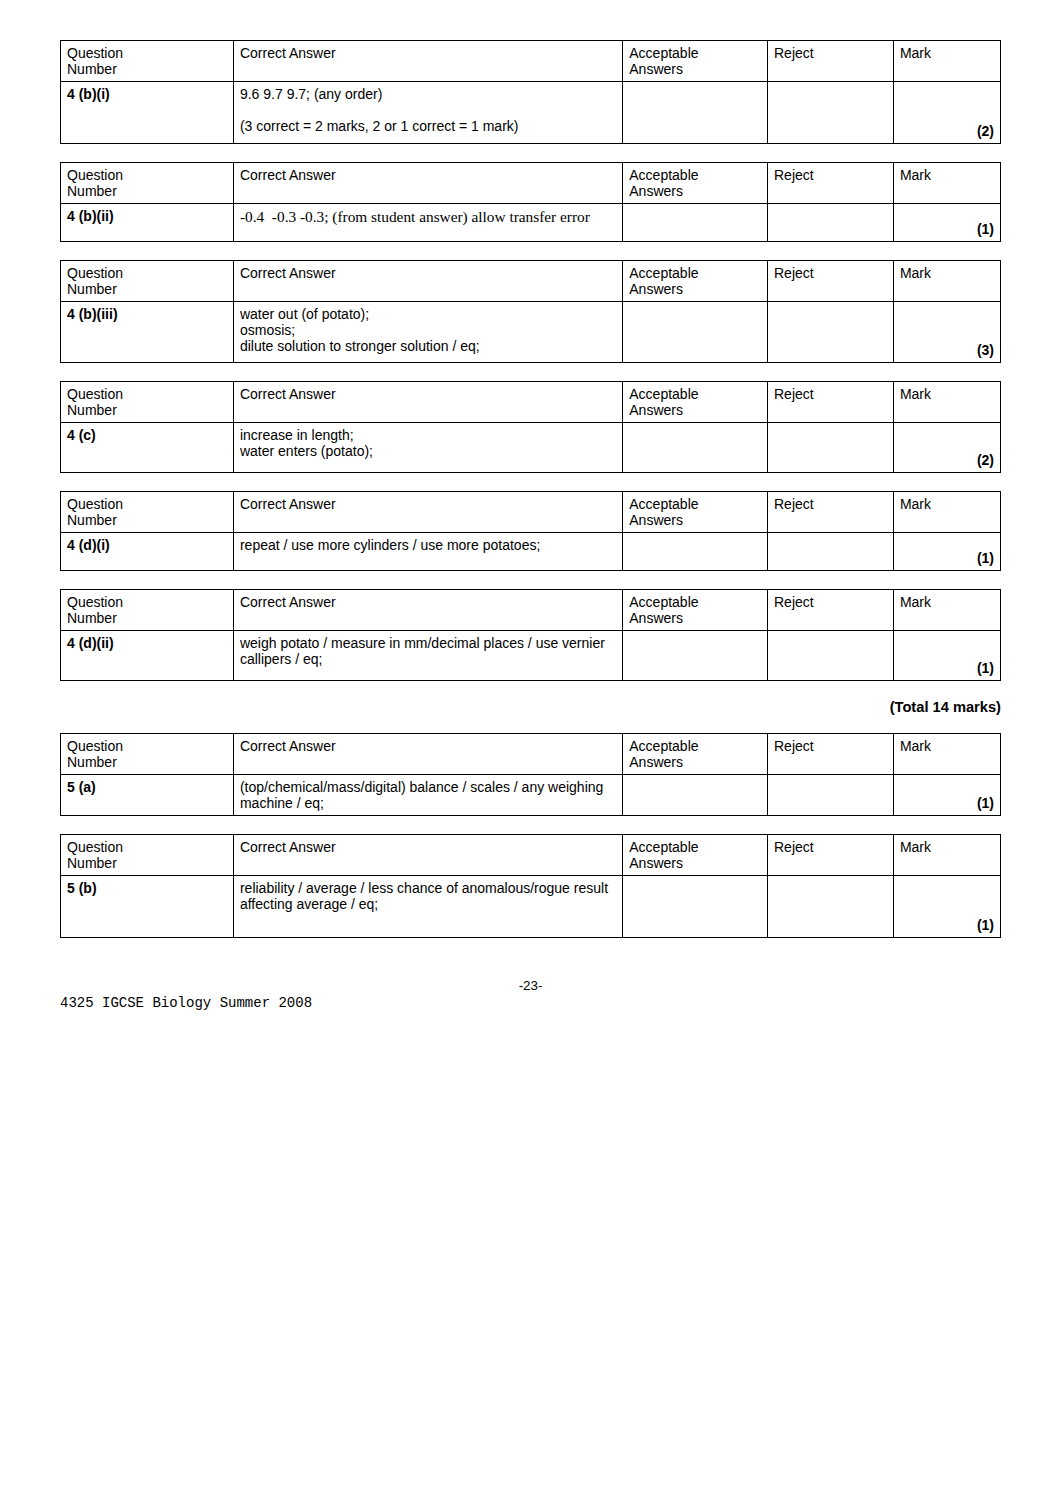| Question Number | Correct Answer | Acceptable Answers | Reject | Mark |
| --- | --- | --- | --- | --- |
| 4 (b)(i) | 9.6 9.7 9.7; (any order) (3 correct = 2 marks, 2 or 1 correct = 1 mark) | | | (2) |
| Question Number | Correct Answer | Acceptable Answers | Reject | Mark |
| --- | --- | --- | --- | --- |
| 4 (b)(ii) | -0.4 -0.3 -0.3; (from student answer) allow transfer error | | | (1) |
| Question Number | Correct Answer | Acceptable Answers | Reject | Mark |
| --- | --- | --- | --- | --- |
| 4 (b)(iii) | water out (of potato); osmosis; dilute solution to stronger solution / eq; | | | (3) |
| Question Number | Correct Answer | Acceptable Answers | Reject | Mark |
| --- | --- | --- | --- | --- |
| 4 (c) | increase in length; water enters (potato); | | | (2) |
| Question Number | Correct Answer | Acceptable Answers | Reject | Mark |
| --- | --- | --- | --- | --- |
| 4 (d)(i) | repeat / use more cylinders / use more potatoes; | | | (1) |
| Question Number | Correct Answer | Acceptable Answers | Reject | Mark |
| --- | --- | --- | --- | --- |
| 4 (d)(ii) | weigh potato / measure in mm/decimal places / use vernier callipers / eq; | | | (1) |
(Total 14 marks)
| Question Number | Correct Answer | Acceptable Answers | Reject | Mark |
| --- | --- | --- | --- | --- |
| 5 (a) | (top/chemical/mass/digital) balance / scales / any weighing machine / eq; | | | (1) |
| Question Number | Correct Answer | Acceptable Answers | Reject | Mark |
| --- | --- | --- | --- | --- |
| 5 (b) | reliability / average / less chance of anomalous/rogue result affecting average / eq; | | | (1) |
-23-
4325 IGCSE Biology Summer 2008